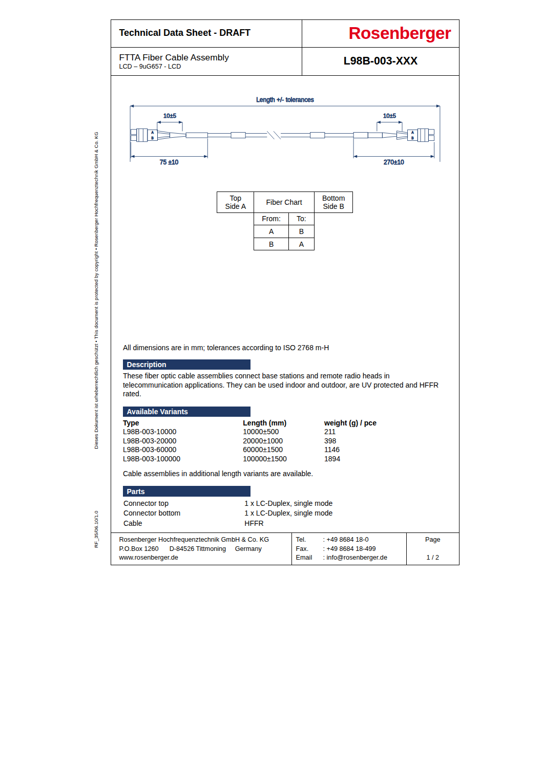Dieses Dokument ist urheberrechtlich geschützt • This document is protected by copyright • Rosenberger Hochfrequenztechnik GmbH & Co. KG
RF_35/06.10/1.0
Technical Data Sheet - DRAFT
Rosenberger
FTTA Fiber Cable Assembly
LCD – 9uG657 - LCD
L98B-003-XXX
Length +/- tolerances 10±5 10±5 A B A B 75 ±10 270±10
| Top Side A | Fiber Chart | Bottom Side B |
| | From: | To: | |
| | A | B | |
| | B | A | |
All dimensions are in mm; tolerances according to ISO 2768 m-H
Description
These fiber optic cable assemblies connect base stations and remote radio heads in telecommunication applications. They can be used indoor and outdoor, are UV protected and HFFR rated.
Available Variants
| Type | Length (mm) | weight (g) / pce |
| L98B-003-10000 | 10000±500 | 211 |
| L98B-003-20000 | 20000±1000 | 398 |
| L98B-003-60000 | 60000±1500 | 1146 |
| L98B-003-100000 | 100000±1500 | 1894 |
Cable assemblies in additional length variants are available.
Parts
| Connector top | 1 x LC-Duplex, single mode |
| Connector bottom | 1 x LC-Duplex, single mode |
| Cable | HFFR |
Rosenberger Hochfrequenztechnik GmbH & Co. KG
P.O.Box 1260 D-84526 Tittmoning Germany
www.rosenberger.de
Tel.: +49 8684 18-0
Fax.: +49 8684 18-499
Email: info@rosenberger.de
Page
1 / 2